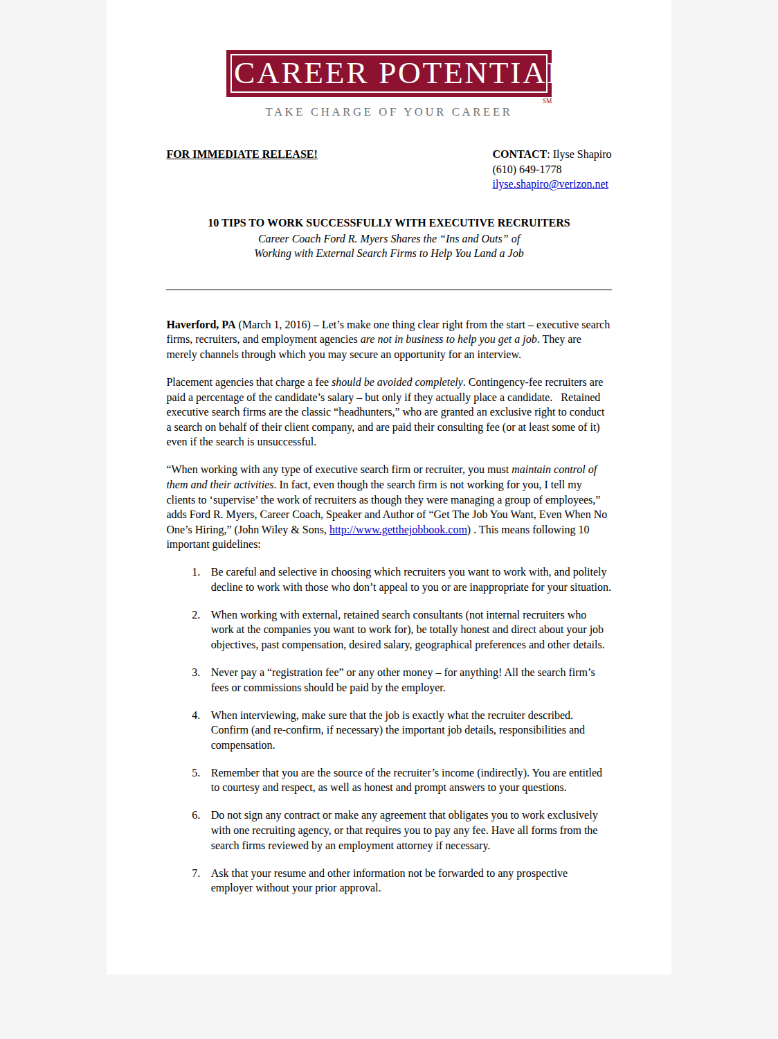CAREER POTENTIAL
SM
TAKE CHARGE OF YOUR CAREER
CONTACT: Ilyse Shapiro
(610) 649-1778
ilyse.shapiro@verizon.net
FOR IMMEDIATE RELEASE!
10 TIPS TO WORK SUCCESSFULLY WITH EXECUTIVE RECRUITERS
Career Coach Ford R. Myers Shares the “Ins and Outs” of
Working with External Search Firms to Help You Land a Job
Haverford, PA (March 1, 2016) – Let’s make one thing clear right from the start – executive search firms, recruiters, and employment agencies are not in business to help you get a job. They are merely channels through which you may secure an opportunity for an interview.
Placement agencies that charge a fee should be avoided completely. Contingency-fee recruiters are paid a percentage of the candidate’s salary – but only if they actually place a candidate. Retained executive search firms are the classic “headhunters,” who are granted an exclusive right to conduct a search on behalf of their client company, and are paid their consulting fee (or at least some of it) even if the search is unsuccessful.
“When working with any type of executive search firm or recruiter, you must maintain control of them and their activities. In fact, even though the search firm is not working for you, I tell my clients to ‘supervise’ the work of recruiters as though they were managing a group of employees,” adds Ford R. Myers, Career Coach, Speaker and Author of “Get The Job You Want, Even When No One’s Hiring,” (John Wiley & Sons, http://www.getthejobbook.com) . This means following 10 important guidelines:
Be careful and selective in choosing which recruiters you want to work with, and politely decline to work with those who don’t appeal to you or are inappropriate for your situation.
When working with external, retained search consultants (not internal recruiters who work at the companies you want to work for), be totally honest and direct about your job objectives, past compensation, desired salary, geographical preferences and other details.
Never pay a “registration fee” or any other money – for anything! All the search firm’s fees or commissions should be paid by the employer.
When interviewing, make sure that the job is exactly what the recruiter described. Confirm (and re-confirm, if necessary) the important job details, responsibilities and compensation.
Remember that you are the source of the recruiter’s income (indirectly). You are entitled to courtesy and respect, as well as honest and prompt answers to your questions.
Do not sign any contract or make any agreement that obligates you to work exclusively with one recruiting agency, or that requires you to pay any fee. Have all forms from the search firms reviewed by an employment attorney if necessary.
Ask that your resume and other information not be forwarded to any prospective employer without your prior approval.